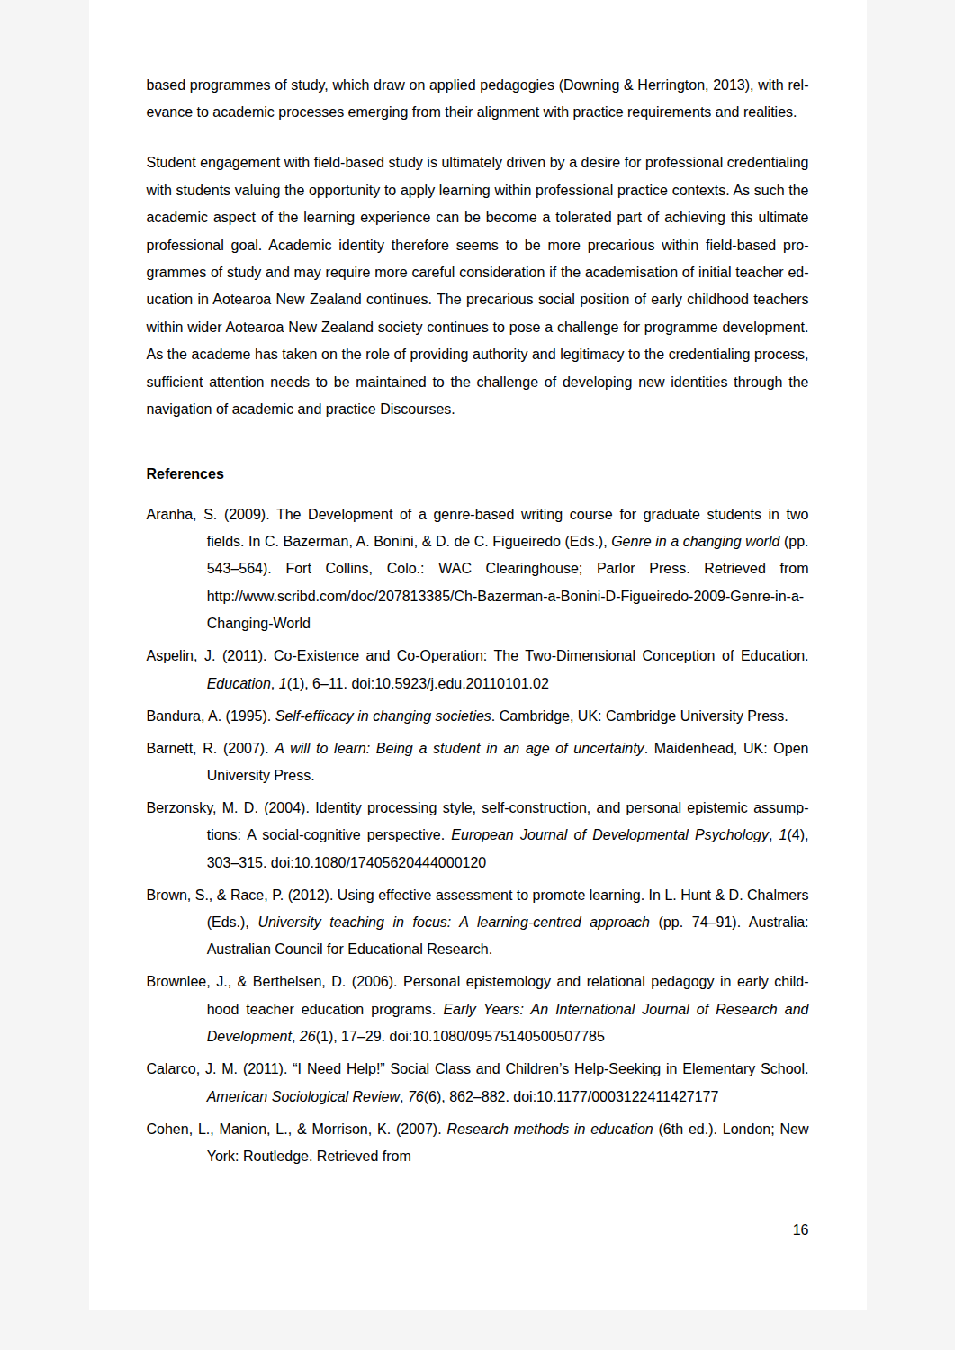based programmes of study, which draw on applied pedagogies (Downing & Herrington, 2013), with relevance to academic processes emerging from their alignment with practice requirements and realities.
Student engagement with field-based study is ultimately driven by a desire for professional credentialing with students valuing the opportunity to apply learning within professional practice contexts. As such the academic aspect of the learning experience can be become a tolerated part of achieving this ultimate professional goal. Academic identity therefore seems to be more precarious within field-based programmes of study and may require more careful consideration if the academisation of initial teacher education in Aotearoa New Zealand continues. The precarious social position of early childhood teachers within wider Aotearoa New Zealand society continues to pose a challenge for programme development. As the academe has taken on the role of providing authority and legitimacy to the credentialing process, sufficient attention needs to be maintained to the challenge of developing new identities through the navigation of academic and practice Discourses.
References
Aranha, S. (2009). The Development of a genre-based writing course for graduate students in two fields. In C. Bazerman, A. Bonini, & D. de C. Figueiredo (Eds.), Genre in a changing world (pp. 543–564). Fort Collins, Colo.: WAC Clearinghouse; Parlor Press. Retrieved from http://www.scribd.com/doc/207813385/Ch-Bazerman-a-Bonini-D-Figueiredo-2009-Genre-in-a-Changing-World
Aspelin, J. (2011). Co-Existence and Co-Operation: The Two-Dimensional Conception of Education. Education, 1(1), 6–11. doi:10.5923/j.edu.20110101.02
Bandura, A. (1995). Self-efficacy in changing societies. Cambridge, UK: Cambridge University Press.
Barnett, R. (2007). A will to learn: Being a student in an age of uncertainty. Maidenhead, UK: Open University Press.
Berzonsky, M. D. (2004). Identity processing style, self-construction, and personal epistemic assumptions: A social-cognitive perspective. European Journal of Developmental Psychology, 1(4), 303–315. doi:10.1080/17405620444000120
Brown, S., & Race, P. (2012). Using effective assessment to promote learning. In L. Hunt & D. Chalmers (Eds.), University teaching in focus: A learning-centred approach (pp. 74–91). Australia: Australian Council for Educational Research.
Brownlee, J., & Berthelsen, D. (2006). Personal epistemology and relational pedagogy in early childhood teacher education programs. Early Years: An International Journal of Research and Development, 26(1), 17–29. doi:10.1080/09575140500507785
Calarco, J. M. (2011). “I Need Help!” Social Class and Children’s Help-Seeking in Elementary School. American Sociological Review, 76(6), 862–882. doi:10.1177/0003122411427177
Cohen, L., Manion, L., & Morrison, K. (2007). Research methods in education (6th ed.). London; New York: Routledge. Retrieved from
16